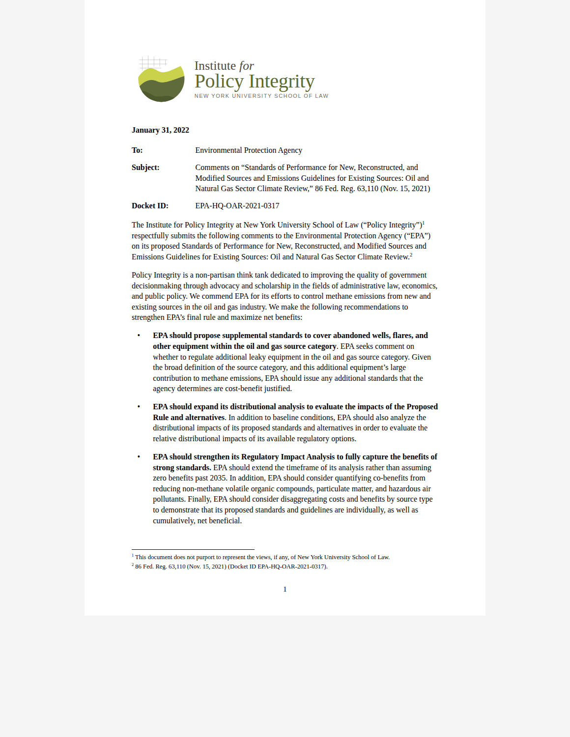Institute for
Policy Integrity
NEW YORK UNIVERSITY SCHOOL OF LAW
January 31, 2022
To:
Environmental Protection Agency
Subject:
Comments on “Standards of Performance for New, Reconstructed, and Modified Sources and Emissions Guidelines for Existing Sources: Oil and Natural Gas Sector Climate Review,” 86 Fed. Reg. 63,110 (Nov. 15, 2021)
Docket ID:
EPA-HQ-OAR-2021-0317
The Institute for Policy Integrity at New York University School of Law (“Policy Integrity”)1 respectfully submits the following comments to the Environmental Protection Agency (“EPA”) on its proposed Standards of Performance for New, Reconstructed, and Modified Sources and Emissions Guidelines for Existing Sources: Oil and Natural Gas Sector Climate Review.2
Policy Integrity is a non-partisan think tank dedicated to improving the quality of government decisionmaking through advocacy and scholarship in the fields of administrative law, economics, and public policy. We commend EPA for its efforts to control methane emissions from new and existing sources in the oil and gas industry. We make the following recommendations to strengthen EPA’s final rule and maximize net benefits:
EPA should propose supplemental standards to cover abandoned wells, flares, and other equipment within the oil and gas source category. EPA seeks comment on whether to regulate additional leaky equipment in the oil and gas source category. Given the broad definition of the source category, and this additional equipment’s large contribution to methane emissions, EPA should issue any additional standards that the agency determines are cost-benefit justified.
EPA should expand its distributional analysis to evaluate the impacts of the Proposed Rule and alternatives. In addition to baseline conditions, EPA should also analyze the distributional impacts of its proposed standards and alternatives in order to evaluate the relative distributional impacts of its available regulatory options.
EPA should strengthen its Regulatory Impact Analysis to fully capture the benefits of strong standards. EPA should extend the timeframe of its analysis rather than assuming zero benefits past 2035. In addition, EPA should consider quantifying co-benefits from reducing non-methane volatile organic compounds, particulate matter, and hazardous air pollutants. Finally, EPA should consider disaggregating costs and benefits by source type to demonstrate that its proposed standards and guidelines are individually, as well as cumulatively, net beneficial.
1 This document does not purport to represent the views, if any, of New York University School of Law.
2 86 Fed. Reg. 63,110 (Nov. 15, 2021) (Docket ID EPA-HQ-OAR-2021-0317).
1